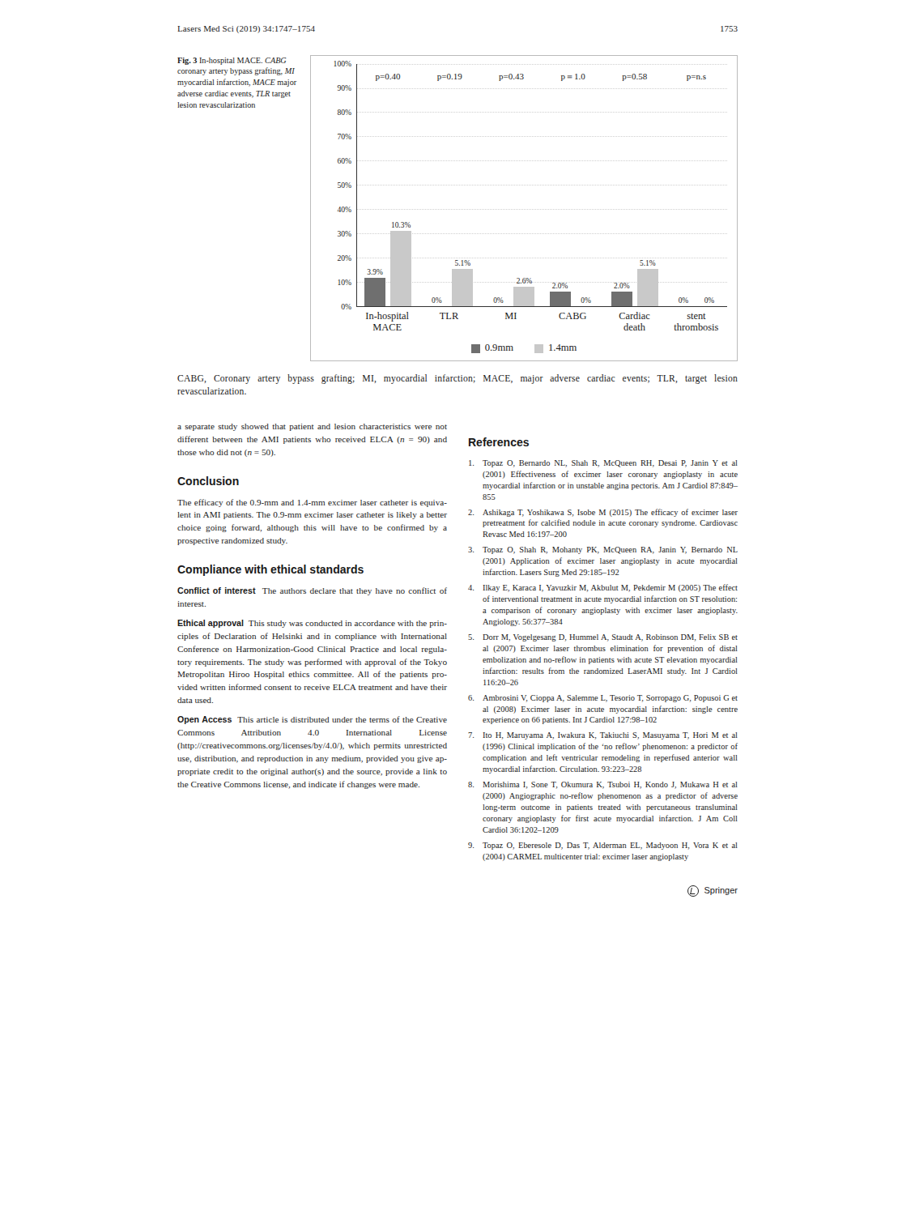Lasers Med Sci (2019) 34:1747–1754
1753
Fig. 3 In-hospital MACE. CABG coronary artery bypass grafting, MI myocardial infarction, MACE major adverse cardiac events, TLR target lesion revascularization
100% 90% 80% 70% 60% 50% 40% 30% 20% 10% 0%
p=0.40
3.9%
10.3%
p=0.19
0%
5.1%
p=0.43
0%
2.6%
p＝1.0
2.0%
0%
p=0.58
2.0%
5.1%
p=n.s
0%
0%
In-hospital
MACE
TLR
MI
CABG
Cardiac
death
stent
thrombosis
0.9mm 1.4mm
CABG, Coronary artery bypass grafting; MI, myocardial infarction; MACE, major adverse cardiac events; TLR, target lesion revascularization.
a separate study showed that patient and lesion characteristics were not different between the AMI patients who received ELCA (n = 90) and those who did not (n = 50).
Conclusion
The efficacy of the 0.9-mm and 1.4-mm excimer laser catheter is equivalent in AMI patients. The 0.9-mm excimer laser catheter is likely a better choice going forward, although this will have to be confirmed by a prospective randomized study.
Compliance with ethical standards
Conflict of interest The authors declare that they have no conflict of interest.
Ethical approval This study was conducted in accordance with the principles of Declaration of Helsinki and in compliance with International Conference on Harmonization-Good Clinical Practice and local regulatory requirements. The study was performed with approval of the Tokyo Metropolitan Hiroo Hospital ethics committee. All of the patients provided written informed consent to receive ELCA treatment and have their data used.
Open Access This article is distributed under the terms of the Creative Commons Attribution 4.0 International License (http://creativecommons.org/licenses/by/4.0/), which permits unrestricted use, distribution, and reproduction in any medium, provided you give appropriate credit to the original author(s) and the source, provide a link to the Creative Commons license, and indicate if changes were made.
References
Topaz O, Bernardo NL, Shah R, McQueen RH, Desai P, Janin Y et al (2001) Effectiveness of excimer laser coronary angioplasty in acute myocardial infarction or in unstable angina pectoris. Am J Cardiol 87:849–855
Ashikaga T, Yoshikawa S, Isobe M (2015) The efficacy of excimer laser pretreatment for calcified nodule in acute coronary syndrome. Cardiovasc Revasc Med 16:197–200
Topaz O, Shah R, Mohanty PK, McQueen RA, Janin Y, Bernardo NL (2001) Application of excimer laser angioplasty in acute myocardial infarction. Lasers Surg Med 29:185–192
Ilkay E, Karaca I, Yavuzkir M, Akbulut M, Pekdemir M (2005) The effect of interventional treatment in acute myocardial infarction on ST resolution: a comparison of coronary angioplasty with excimer laser angioplasty. Angiology. 56:377–384
Dorr M, Vogelgesang D, Hummel A, Staudt A, Robinson DM, Felix SB et al (2007) Excimer laser thrombus elimination for prevention of distal embolization and no-reflow in patients with acute ST elevation myocardial infarction: results from the randomized LaserAMI study. Int J Cardiol 116:20–26
Ambrosini V, Cioppa A, Salemme L, Tesorio T, Sorropago G, Popusoi G et al (2008) Excimer laser in acute myocardial infarction: single centre experience on 66 patients. Int J Cardiol 127:98–102
Ito H, Maruyama A, Iwakura K, Takiuchi S, Masuyama T, Hori M et al (1996) Clinical implication of the ‘no reflow’ phenomenon: a predictor of complication and left ventricular remodeling in reperfused anterior wall myocardial infarction. Circulation. 93:223–228
Morishima I, Sone T, Okumura K, Tsuboi H, Kondo J, Mukawa H et al (2000) Angiographic no-reflow phenomenon as a predictor of adverse long-term outcome in patients treated with percutaneous transluminal coronary angioplasty for first acute myocardial infarction. J Am Coll Cardiol 36:1202–1209
Topaz O, Eberesole D, Das T, Alderman EL, Madyoon H, Vora K et al (2004) CARMEL multicenter trial: excimer laser angioplasty
Springer